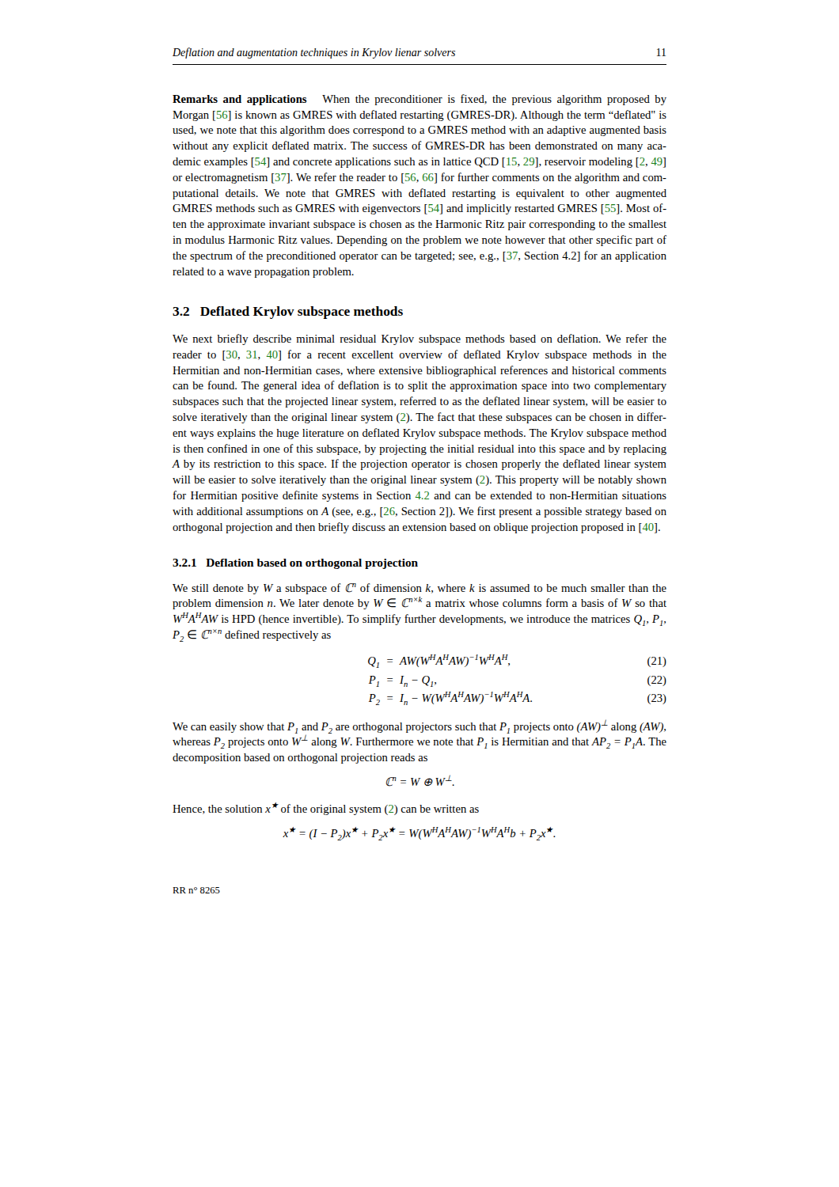Deflation and augmentation techniques in Krylov lienar solvers 11
Remarks and applications When the preconditioner is fixed, the previous algorithm proposed by Morgan [56] is known as GMRES with deflated restarting (GMRES-DR). Although the term “deflated" is used, we note that this algorithm does correspond to a GMRES method with an adaptive augmented basis without any explicit deflated matrix. The success of GMRES-DR has been demonstrated on many academic examples [54] and concrete applications such as in lattice QCD [15, 29], reservoir modeling [2, 49] or electromagnetism [37]. We refer the reader to [56, 66] for further comments on the algorithm and computational details. We note that GMRES with deflated restarting is equivalent to other augmented GMRES methods such as GMRES with eigenvectors [54] and implicitly restarted GMRES [55]. Most often the approximate invariant subspace is chosen as the Harmonic Ritz pair corresponding to the smallest in modulus Harmonic Ritz values. Depending on the problem we note however that other specific part of the spectrum of the preconditioned operator can be targeted; see, e.g., [37, Section 4.2] for an application related to a wave propagation problem.
3.2 Deflated Krylov subspace methods
We next briefly describe minimal residual Krylov subspace methods based on deflation. We refer the reader to [30, 31, 40] for a recent excellent overview of deflated Krylov subspace methods in the Hermitian and non-Hermitian cases, where extensive bibliographical references and historical comments can be found. The general idea of deflation is to split the approximation space into two complementary subspaces such that the projected linear system, referred to as the deflated linear system, will be easier to solve iteratively than the original linear system (2). The fact that these subspaces can be chosen in different ways explains the huge literature on deflated Krylov subspace methods. The Krylov subspace method is then confined in one of this subspace, by projecting the initial residual into this space and by replacing A by its restriction to this space. If the projection operator is chosen properly the deflated linear system will be easier to solve iteratively than the original linear system (2). This property will be notably shown for Hermitian positive definite systems in Section 4.2 and can be extended to non-Hermitian situations with additional assumptions on A (see, e.g., [26, Section 2]). We first present a possible strategy based on orthogonal projection and then briefly discuss an extension based on oblique projection proposed in [40].
3.2.1 Deflation based on orthogonal projection
We still denote by W a subspace of ℂn of dimension k, where k is assumed to be much smaller than the problem dimension n. We later denote by W ∈ ℂn×k a matrix whose columns form a basis of W so that WHAHAW is HPD (hence invertible). To simplify further developments, we introduce the matrices Q1, P1, P2 ∈ ℂn×n defined respectively as
| Q 1 | = | AW(W H A H AW) −1 W H A H , | (21) |
| P 1 | = | I n − Q 1 , | (22) |
| P 2 | = | I n − W(W H A H AW) −1 W H A H A . | (23) |
We can easily show that P1 and P2 are orthogonal projectors such that P1 projects onto (AW)⊥ along (AW), whereas P2 projects onto W⊥ along W. Furthermore we note that P1 is Hermitian and that AP2 = P1A. The decomposition based on orthogonal projection reads as
ℂn = W ⊕ W⊥.
Hence, the solution x★ of the original system (2) can be written as
x★ = (I − P2)x★ + P2x★ = W(WHAHAW)−1WHAHb + P2x★.
RR n° 8265